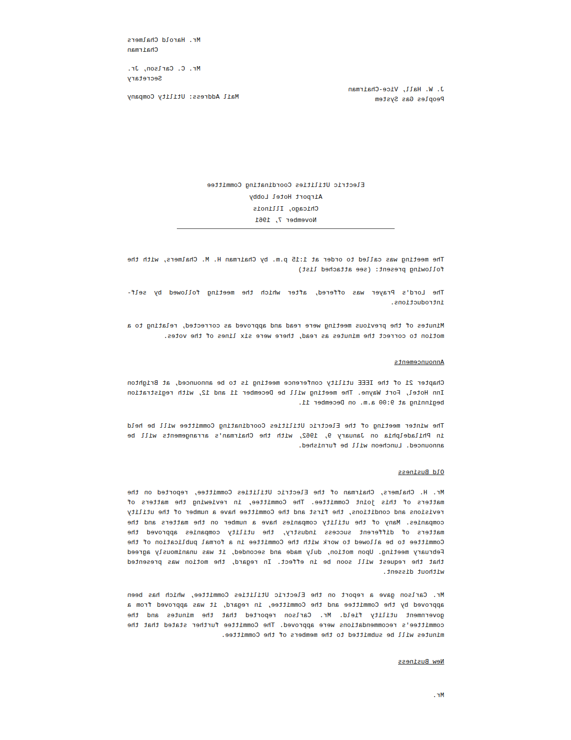Mr. Harold Chalmers
Chairman
Mr. C. Carlson, Jr.
Secretary
Mail Address: Utility Company
J. W. Hall, Vice-Chairman
Peoples Gas System
Electric Utilities Coordinating Committee
Airport Hotel Lobby
Chicago, Illinois
November 7, 1961
The meeting was called to order at 1:15 p.m. by Chairman H. M. Chalmers, with the following present: (see attached list)
The Lord's Prayer was offered, after which the meeting followed by self-introductions.
Minutes of the previous meeting were read and approved as corrected, relating to a motion to correct the minutes as read, there were six lines of the votes.
Announcements
Chapter 21 of the IEEE utility conference meeting is to be announced, at Brighton Inn Hotel, Fort Wayne. The meeting will be December 11 and 12, with registration beginning at 9:00 a.m. on December 11.
The winter meeting of the Electric Utilities Coordinating Committee will be held in Philadelphia on January 9, 1962, with the Chairman's arrangements will be announced. Luncheon will be furnished.
Old Business
Mr. H. Chalmers, Chairman of the Electric Utilities Committee, reported on the matters of this joint Committee. The Committee, in reviewing the matters of revisions and conditions, the first and the Committee have a number of the utility companies. Many of the utility companies have a number on the matters and the matters of different success industry, the utility companies approved the Committee to be allowed to work with the Committee in a formal publication of the February meeting. Upon motion, duly made and seconded, it was unanimously agreed that the request will soon be in effect. In regard, the motion was presented without dissent.
Mr. Carlson gave a report on the Electric Utilities Committee, which has been approved by the Committee and the Committee, in regard, it was approved from a government utility field. Mr. Carlson reported that the minutes and the committee's recommendations were approved. The Committee further stated that the minutes will be submitted to the members of the Committee.
New Business
Mr.